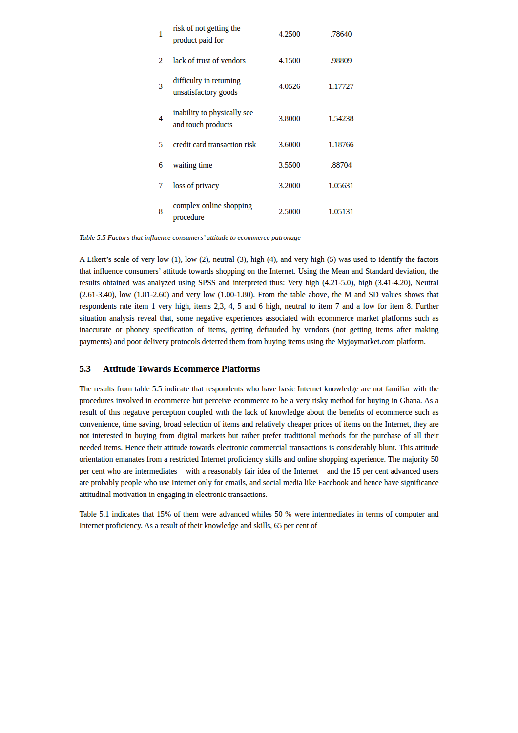| 1 | risk of not getting the product paid for | 4.2500 | .78640 |
| 2 | lack of trust of vendors | 4.1500 | .98809 |
| 3 | difficulty in returning unsatisfactory goods | 4.0526 | 1.17727 |
| 4 | inability to physically see and touch products | 3.8000 | 1.54238 |
| 5 | credit card transaction risk | 3.6000 | 1.18766 |
| 6 | waiting time | 3.5500 | .88704 |
| 7 | loss of privacy | 3.2000 | 1.05631 |
| 8 | complex online shopping procedure | 2.5000 | 1.05131 |
Table 5.5 Factors that influence consumers’ attitude to ecommerce patronage
A Likert’s scale of very low (1), low (2), neutral (3), high (4), and very high (5) was used to identify the factors that influence consumers’ attitude towards shopping on the Internet. Using the Mean and Standard deviation, the results obtained was analyzed using SPSS and interpreted thus: Very high (4.21-5.0), high (3.41-4.20), Neutral (2.61-3.40), low (1.81-2.60) and very low (1.00-1.80). From the table above, the M and SD values shows that respondents rate item 1 very high, items 2,3, 4, 5 and 6 high, neutral to item 7 and a low for item 8. Further situation analysis reveal that, some negative experiences associated with ecommerce market platforms such as inaccurate or phoney specification of items, getting defrauded by vendors (not getting items after making payments) and poor delivery protocols deterred them from buying items using the Myjoymarket.com platform.
5.3 Attitude Towards Ecommerce Platforms
The results from table 5.5 indicate that respondents who have basic Internet knowledge are not familiar with the procedures involved in ecommerce but perceive ecommerce to be a very risky method for buying in Ghana. As a result of this negative perception coupled with the lack of knowledge about the benefits of ecommerce such as convenience, time saving, broad selection of items and relatively cheaper prices of items on the Internet, they are not interested in buying from digital markets but rather prefer traditional methods for the purchase of all their needed items. Hence their attitude towards electronic commercial transactions is considerably blunt. This attitude orientation emanates from a restricted Internet proficiency skills and online shopping experience. The majority 50 per cent who are intermediates – with a reasonably fair idea of the Internet – and the 15 per cent advanced users are probably people who use Internet only for emails, and social media like Facebook and hence have significance attitudinal motivation in engaging in electronic transactions.
Table 5.1 indicates that 15% of them were advanced whiles 50 % were intermediates in terms of computer and Internet proficiency. As a result of their knowledge and skills, 65 per cent of